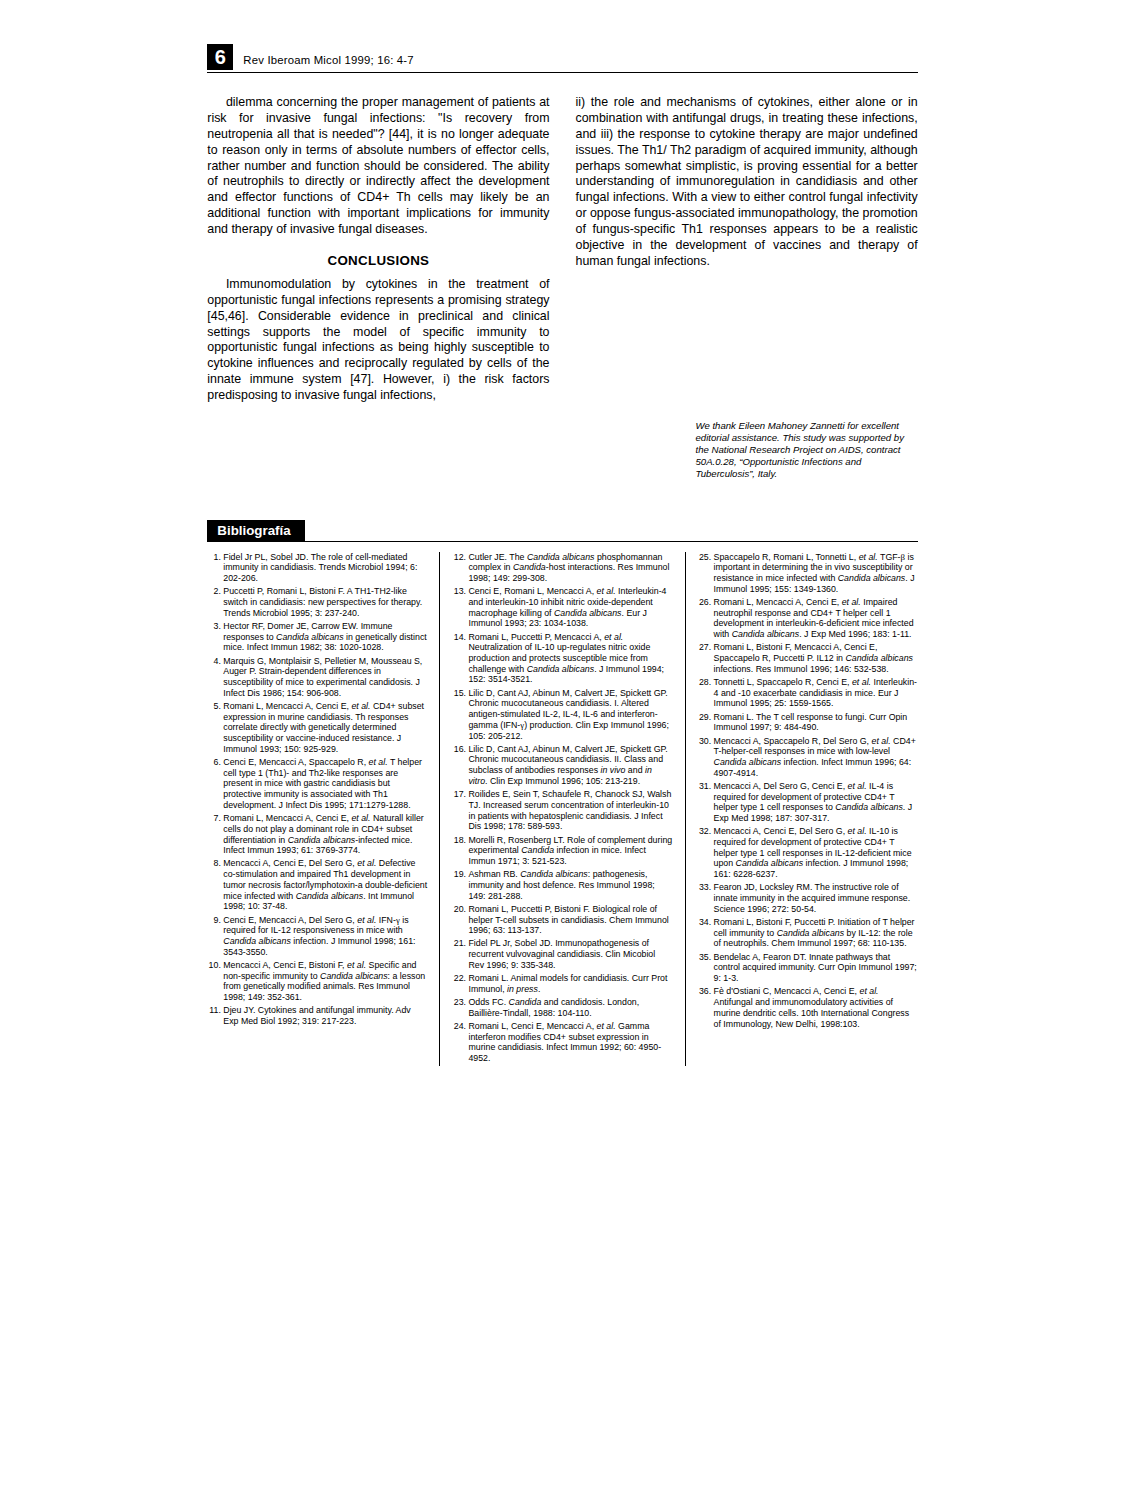6
Rev Iberoam Micol 1999; 16: 4-7
dilemma concerning the proper management of patients at risk for invasive fungal infections: "Is recovery from neutropenia all that is needed"? [44], it is no longer adequate to reason only in terms of absolute numbers of effector cells, rather number and function should be considered. The ability of neutrophils to directly or indirectly affect the development and effector functions of CD4+ Th cells may likely be an additional function with important implications for immunity and therapy of invasive fungal diseases.
CONCLUSIONS
Immunomodulation by cytokines in the treatment of opportunistic fungal infections represents a promising strategy [45,46]. Considerable evidence in preclinical and clinical settings supports the model of specific immunity to opportunistic fungal infections as being highly susceptible to cytokine influences and reciprocally regulated by cells of the innate immune system [47]. However, i) the risk factors predisposing to invasive fungal infections,
ii) the role and mechanisms of cytokines, either alone or in combination with antifungal drugs, in treating these infections, and iii) the response to cytokine therapy are major undefined issues. The Th1/ Th2 paradigm of acquired immunity, although perhaps somewhat simplistic, is proving essential for a better understanding of immunoregulation in candidiasis and other fungal infections. With a view to either control fungal infectivity or oppose fungus-associated immunopathology, the promotion of fungus-specific Th1 responses appears to be a realistic objective in the development of vaccines and therapy of human fungal infections.
We thank Eileen Mahoney Zannetti for excellent editorial assistance. This study was supported by the National Research Project on AIDS, contract 50A.0.28, “Opportunistic Infections and Tuberculosis”, Italy.
Bibliografía
Fidel Jr PL, Sobel JD. The role of cell-mediated immunity in candidiasis. Trends Microbiol 1994; 6: 202-206.
Puccetti P, Romani L, Bistoni F. A TH1-TH2-like switch in candidiasis: new perspectives for therapy. Trends Microbiol 1995; 3: 237-240.
Hector RF, Domer JE, Carrow EW. Immune responses to Candida albicans in genetically distinct mice. Infect Immun 1982; 38: 1020-1028.
Marquis G, Montplaisir S, Pelletier M, Mousseau S, Auger P. Strain-dependent differences in susceptibility of mice to experimental candidosis. J Infect Dis 1986; 154: 906-908.
Romani L, Mencacci A, Cenci E, et al. CD4+ subset expression in murine candidiasis. Th responses correlate directly with genetically determined susceptibility or vaccine-induced resistance. J Immunol 1993; 150: 925-929.
Cenci E, Mencacci A, Spaccapelo R, et al. T helper cell type 1 (Th1)- and Th2-like responses are present in mice with gastric candidiasis but protective immunity is associated with Th1 development. J Infect Dis 1995; 171:1279-1288.
Romani L, Mencacci A, Cenci E, et al. Naturall killer cells do not play a dominant role in CD4+ subset differentiation in Candida albicans-infected mice. Infect Immun 1993; 61: 3769-3774.
Mencacci A, Cenci E, Del Sero G, et al. Defective co-stimulation and impaired Th1 development in tumor necrosis factor/lymphotoxin-a double-deficient mice infected with Candida albicans. Int Immunol 1998; 10: 37-48.
Cenci E, Mencacci A, Del Sero G, et al. IFN-γ is required for IL-12 responsiveness in mice with Candida albicans infection. J Immunol 1998; 161: 3543-3550.
Mencacci A, Cenci E, Bistoni F, et al. Specific and non-specific immunity to Candida albicans: a lesson from genetically modified animals. Res Immunol 1998; 149: 352-361.
Djeu JY. Cytokines and antifungal immunity. Adv Exp Med Biol 1992; 319: 217-223.
Cutler JE. The Candida albicans phosphomannan complex in Candida-host interactions. Res Immunol 1998; 149: 299-308.
Cenci E, Romani L, Mencacci A, et al. Interleukin-4 and interleukin-10 inhibit nitric oxide-dependent macrophage killing of Candida albicans. Eur J Immunol 1993; 23: 1034-1038.
Romani L, Puccetti P, Mencacci A, et al. Neutralization of IL-10 up-regulates nitric oxide production and protects susceptible mice from challenge with Candida albicans. J Immunol 1994; 152: 3514-3521.
Lilic D, Cant AJ, Abinun M, Calvert JE, Spickett GP. Chronic mucocutaneous candidiasis. I. Altered antigen-stimulated IL-2, IL-4, IL-6 and interferon-gamma (IFN-γ) production. Clin Exp Immunol 1996; 105: 205-212.
Lilic D, Cant AJ, Abinun M, Calvert JE, Spickett GP. Chronic mucocutaneous candidiasis. II. Class and subclass of antibodies responses in vivo and in vitro. Clin Exp Immunol 1996; 105: 213-219.
Roilides E, Sein T, Schaufele R, Chanock SJ, Walsh TJ. Increased serum concentration of interleukin-10 in patients with hepatosplenic candidiasis. J Infect Dis 1998; 178: 589-593.
Morelli R, Rosenberg LT. Role of complement during experimental Candida infection in mice. Infect Immun 1971; 3: 521-523.
Ashman RB. Candida albicans: pathogenesis, immunity and host defence. Res Immunol 1998; 149: 281-288.
Romani L, Puccetti P, Bistoni F. Biological role of helper T-cell subsets in candidiasis. Chem Immunol 1996; 63: 113-137.
Fidel PL Jr, Sobel JD. Immunopathogenesis of recurrent vulvovaginal candidiasis. Clin Micobiol Rev 1996; 9: 335-348.
Romani L. Animal models for candidiasis. Curr Prot Immunol, in press.
Odds FC. Candida and candidosis. London, Baillière-Tindall, 1988: 104-110.
Romani L, Cenci E, Mencacci A, et al. Gamma interferon modifies CD4+ subset expression in murine candidiasis. Infect Immun 1992; 60: 4950-4952.
Spaccapelo R, Romani L, Tonnetti L, et al. TGF-β is important in determining the in vivo susceptibility or resistance in mice infected with Candida albicans. J Immunol 1995; 155: 1349-1360.
Romani L, Mencacci A, Cenci E, et al. Impaired neutrophil response and CD4+ T helper cell 1 development in interleukin-6-deficient mice infected with Candida albicans. J Exp Med 1996; 183: 1-11.
Romani L, Bistoni F, Mencacci A, Cenci E, Spaccapelo R, Puccetti P. IL12 in Candida albicans infections. Res Immunol 1996; 146: 532-538.
Tonnetti L, Spaccapelo R, Cenci E, et al. Interleukin-4 and -10 exacerbate candidiasis in mice. Eur J Immunol 1995; 25: 1559-1565.
Romani L. The T cell response to fungi. Curr Opin Immunol 1997; 9: 484-490.
Mencacci A, Spaccapelo R, Del Sero G, et al. CD4+ T-helper-cell responses in mice with low-level Candida albicans infection. Infect Immun 1996; 64: 4907-4914.
Mencacci A, Del Sero G, Cenci E, et al. IL-4 is required for development of protective CD4+ T helper type 1 cell responses to Candida albicans. J Exp Med 1998; 187: 307-317.
Mencacci A, Cenci E, Del Sero G, et al. IL-10 is required for development of protective CD4+ T helper type 1 cell responses in IL-12-deficient mice upon Candida albicans infection. J Immunol 1998; 161: 6228-6237.
Fearon JD, Locksley RM. The instructive role of innate immunity in the acquired immune response. Science 1996; 272: 50-54.
Romani L, Bistoni F, Puccetti P. Initiation of T helper cell immunity to Candida albicans by IL-12: the role of neutrophils. Chem Immunol 1997; 68: 110-135.
Bendelac A, Fearon DT. Innate pathways that control acquired immunity. Curr Opin Immunol 1997; 9: 1-3.
Fè d'Ostiani C, Mencacci A, Cenci E, et al. Antifungal and immunomodulatory activities of murine dendritic cells. 10th International Congress of Immunology, New Delhi, 1998:103.